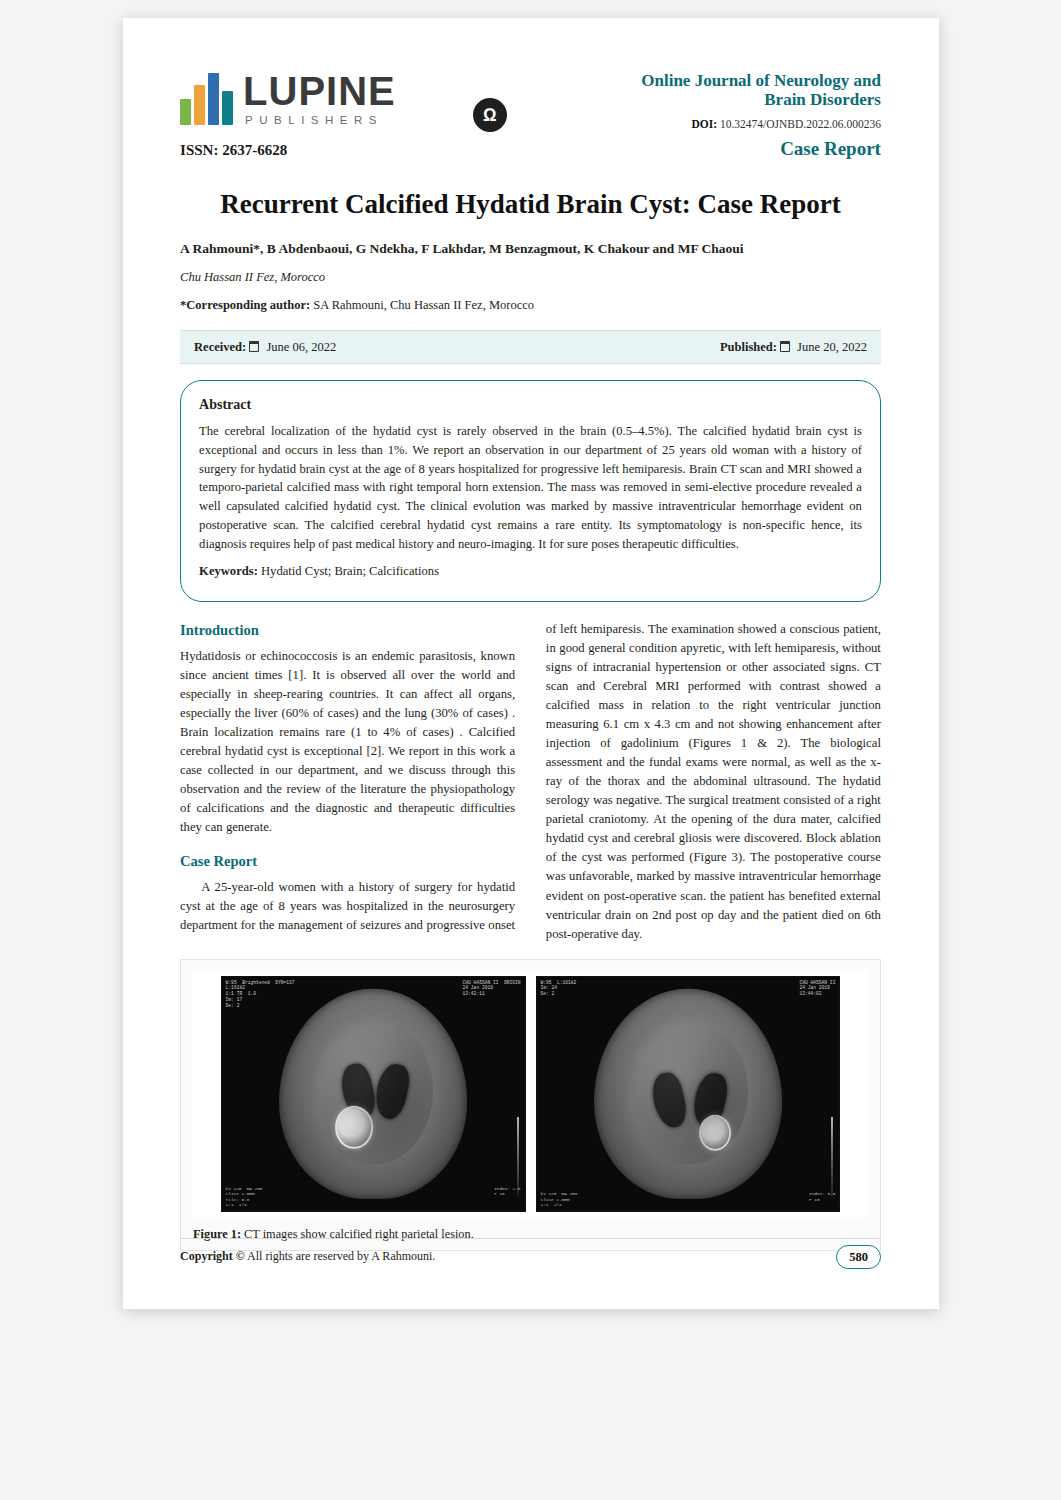LUPINE
PUBLISHERS
Ω
Online Journal of Neurology and
Brain Disorders
DOI: 10.32474/OJNBD.2022.06.000236
ISSN: 2637-6628
Case Report
Recurrent Calcified Hydatid Brain Cyst: Case Report
A Rahmouni*, B Abdenbaoui, G Ndekha, F Lakhdar, M Benzagmout, K Chakour and MF Chaoui
Chu Hassan II Fez, Morocco
*Corresponding author: SA Rahmouni, Chu Hassan II Fez, Morocco
Received: June 06, 2022
Published: June 20, 2022
Abstract
The cerebral localization of the hydatid cyst is rarely observed in the brain (0.5–4.5%). The calcified hydatid brain cyst is exceptional and occurs in less than 1%. We report an observation in our department of 25 years old woman with a history of surgery for hydatid brain cyst at the age of 8 years hospitalized for progressive left hemiparesis. Brain CT scan and MRI showed a temporo-parietal calcified mass with right temporal horn extension. The mass was removed in semi-elective procedure revealed a well capsulated calcified hydatid cyst. The clinical evolution was marked by massive intraventricular hemorrhage evident on postoperative scan. The calcified cerebral hydatid cyst remains a rare entity. Its symptomatology is non-specific hence, its diagnosis requires help of past medical history and neuro-imaging. It for sure poses therapeutic difficulties.
Keywords: Hydatid Cyst; Brain; Calcifications
Introduction
Hydatidosis or echinococcosis is an endemic parasitosis, known since ancient times [1]. It is observed all over the world and especially in sheep-rearing countries. It can affect all organs, especially the liver (60% of cases) and the lung (30% of cases) . Brain localization remains rare (1 to 4% of cases) . Calcified cerebral hydatid cyst is exceptional [2]. We report in this work a case collected in our department, and we discuss through this observation and the review of the literature the physiopathology of calcifications and the diagnostic and therapeutic difficulties they can generate.
Case Report
A 25-year-old women with a history of surgery for hydatid cyst at the age of 8 years was hospitalized in the neurosurgery department for the management of seizures and progressive onset of left hemiparesis. The examination showed a conscious patient, in good general condition apyretic, with left hemiparesis, without signs of intracranial hypertension or other associated signs. CT scan and Cerebral MRI performed with contrast showed a calcified mass in relation to the right ventricular junction measuring 6.1 cm x 4.3 cm and not showing enhancement after injection of gadolinium (Figures 1 & 2). The biological assessment and the fundal exams were normal, as well as the x-ray of the thorax and the abdominal ultrasound. The hydatid serology was negative. The surgical treatment consisted of a right parietal craniotomy. At the opening of the dura mater, calcified hydatid cyst and cerebral gliosis were discovered. Block ablation of the cyst was performed (Figure 3). The postoperative course was unfavorable, marked by massive intraventricular hemorrhage evident on post-operative scan. the patient has benefited external ventricular drain on 2nd post op day and the patient died on 6th post-operative day.
W:95 Brightened DYN=137 L:16182 1:1 TR 1.0 Im: 17 Se: 2 CHU HASSAN II ORIGIN 24 Jan 2019 13:42:11
kV 120 mA 250 Slice 2.5mm Tilt: 0.0 1:1 1/4 Index: 2.5 P 10
W:95 L:16182 Im: 24 Se: 2 CHU HASSAN II 24 Jan 2019 13:44:02
kV 120 mA 250 Slice 2.5mm 1:1 2/4 Index: 5.0 P 10
Figure 1: CT images show calcified right parietal lesion.
Copyright © All rights are reserved by A Rahmouni.
580